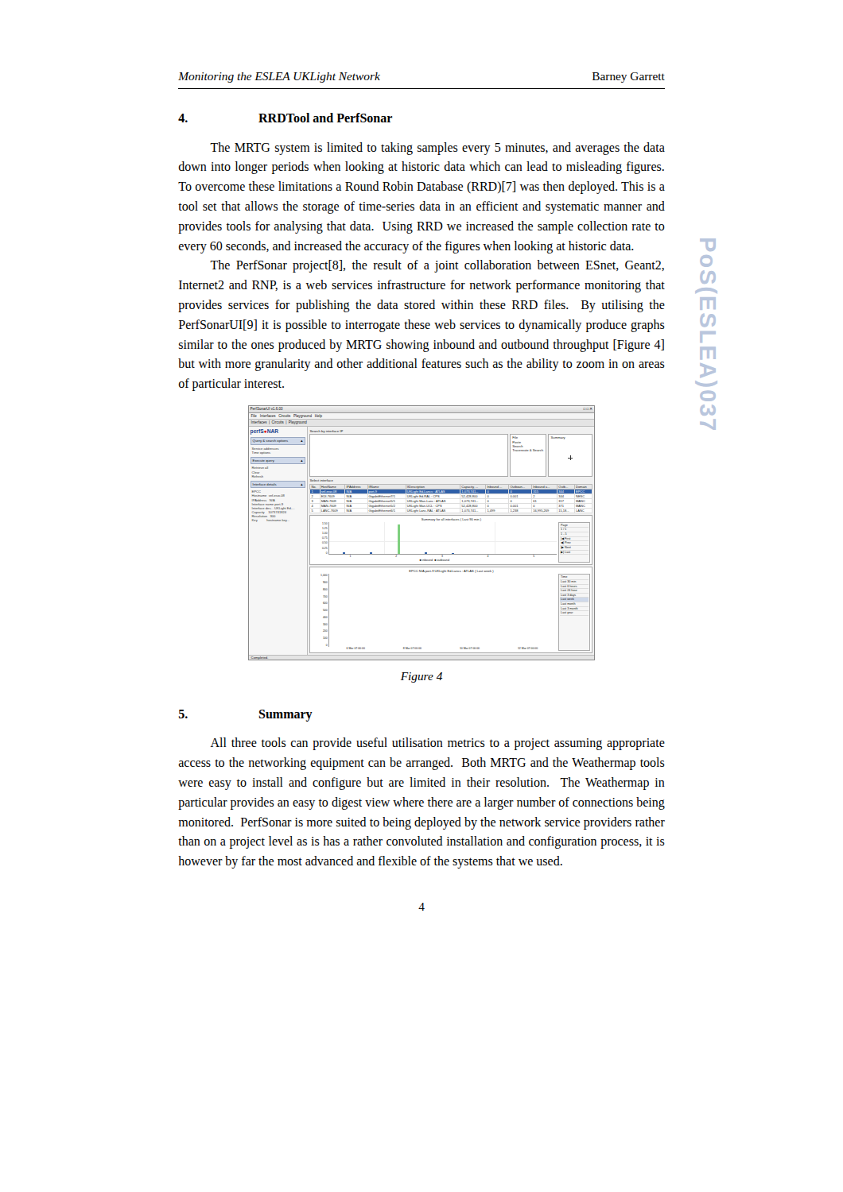Monitoring the ESLEA UKLight Network
Barney Garrett
PoS(ESLEA)037
4. RRDTool and PerfSonar
The MRTG system is limited to taking samples every 5 minutes, and averages the data down into longer periods when looking at historic data which can lead to misleading figures. To overcome these limitations a Round Robin Database (RRD)[7] was then deployed. This is a tool set that allows the storage of time-series data in an efficient and systematic manner and provides tools for analysing that data. Using RRD we increased the sample collection rate to every 60 seconds, and increased the accuracy of the figures when looking at historic data.
The PerfSonar project[8], the result of a joint collaboration between ESnet, Geant2, Internet2 and RNP, is a web services infrastructure for network performance monitoring that provides services for publishing the data stored within these RRD files. By utilising the PerfSonarUI[9] it is possible to interrogate these web services to dynamically produce graphs similar to the ones produced by MRTG showing inbound and outbound throughput [Figure 4] but with more granularity and other additional features such as the ability to zoom in on areas of particular interest.
PerfSonarUI v1.6.00 □ □ ✕
File Interfaces Circuits Playground Help
Interfaces | Circuits | Playground
perfS●NAR
Query & search options▲
Service addresses
Time options
Execute query▲
Retrieve all
Clear
Refresh
Interface details▲
EPCC
Hostname snf-esw-08
IPAddress N/A
Interface name port-9
Interface des... UKLight Ed-...
Capacity 1073741824
Resolution 300
Key hostname.key...
Search by interface IP
File
Paste
Search
Traceroute & Search
Summary
Select interface
| No. | HostName | IPAddress | IfName | IfDescription | Capacity, ... | Inbound ... | Outboun... | Inbound u... | Outb... | Domain |
| --- | --- | --- | --- | --- | --- | --- | --- | --- | --- | --- |
| 1 | snf-esw-08 | N/A | port-9 | UKLight Ed-Lancs : ATLAS | 1,073,741... | 0 | 0 | 315 | 344 | EPCC |
| 2 | EDI-7609 | N/A | GigabitEthernet7/1 | UKLight Ed-RAL : CPS | 52,428,800 | 0 | 0.001 | 2 | 344 | NESC |
| 3 | MAN-7609 | N/A | GigabitEthernet5/1 | UKLight Man-Lanc : ATLAS | 1,073,741... | 0 | 0 | 61 | 317 | MANC |
| 4 | MAN-7609 | N/A | GigabitEthernet5/2 | UKLight Man-UCL : CPS | 52,428,800 | 0 | 0.001 | 0 | 371 | MANC |
| 5 | LANC-7609 | N/A | GigabitEthernet6/1 | UKLight Lanc-RAL : ATLAS | 1,073,741... | 1,499 | 1,238 | 16,995,269 | 15,18... | LANC |
Summary for all interfaces ( Last 90 min )
1.501.251.000.750.500.250
12345
■ inbound ■ outbound
Page
1 / 1
1 - 5
|◀ First
◀| Prev
|▶ Next
▶| Last
EPCC N/A port-9 UKLight Ed-Lancs : ATLAS ( Last week )
1,0009008007006005004003002001000
6 Mar 07:00:008 Mar 07:00:0010 Mar 07:00:0012 Mar 07:00:00
Time
Last 30 min
Last 6 hours
Last 24 hour
Last 3 days
Last week
Last month
Last 3 month
Last year
Completed.
Figure 4
5. Summary
All three tools can provide useful utilisation metrics to a project assuming appropriate access to the networking equipment can be arranged. Both MRTG and the Weathermap tools were easy to install and configure but are limited in their resolution. The Weathermap in particular provides an easy to digest view where there are a larger number of connections being monitored. PerfSonar is more suited to being deployed by the network service providers rather than on a project level as is has a rather convoluted installation and configuration process, it is however by far the most advanced and flexible of the systems that we used.
4